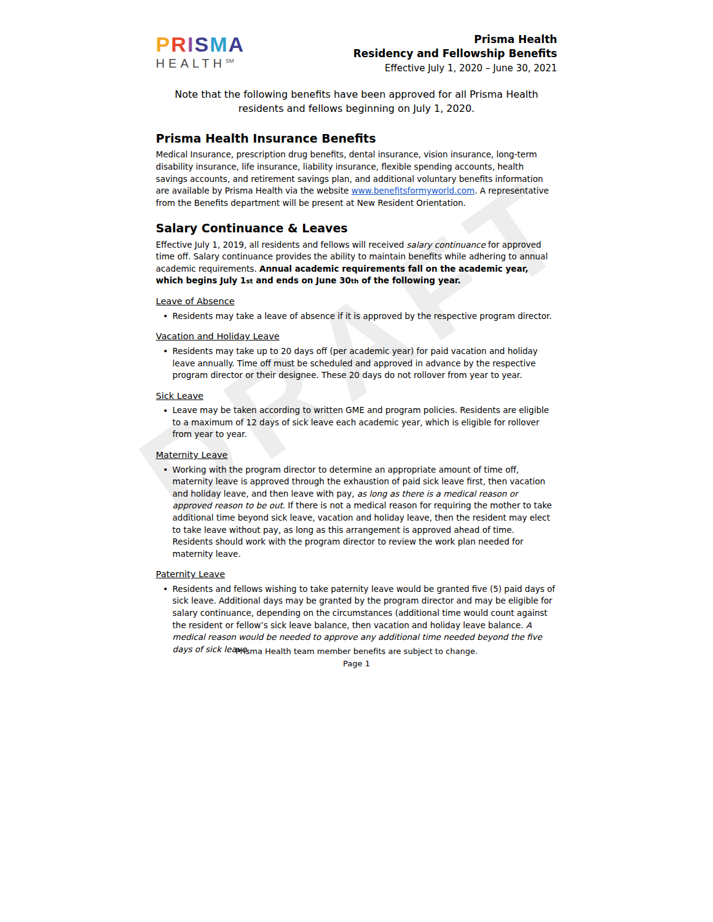DRAFT
PRISMA
HEALTHSM
Prisma Health
Residency and Fellowship Benefits
Effective July 1, 2020 – June 30, 2021
Note that the following benefits have been approved for all Prisma Health residents and fellows beginning on July 1, 2020.
Prisma Health Insurance Benefits
Medical Insurance, prescription drug benefits, dental insurance, vision insurance, long-term disability insurance, life insurance, liability insurance, flexible spending accounts, health savings accounts, and retirement savings plan, and additional voluntary benefits information are available by Prisma Health via the website www.benefitsformyworld.com. A representative from the Benefits department will be present at New Resident Orientation.
Salary Continuance & Leaves
Effective July 1, 2019, all residents and fellows will received salary continuance for approved time off. Salary continuance provides the ability to maintain benefits while adhering to annual academic requirements. Annual academic requirements fall on the academic year, which begins July 1st and ends on June 30th of the following year.
Leave of Absence
Residents may take a leave of absence if it is approved by the respective program director.
Vacation and Holiday Leave
Residents may take up to 20 days off (per academic year) for paid vacation and holiday leave annually. Time off must be scheduled and approved in advance by the respective program director or their designee. These 20 days do not rollover from year to year.
Sick Leave
Leave may be taken according to written GME and program policies. Residents are eligible to a maximum of 12 days of sick leave each academic year, which is eligible for rollover from year to year.
Maternity Leave
Working with the program director to determine an appropriate amount of time off, maternity leave is approved through the exhaustion of paid sick leave first, then vacation and holiday leave, and then leave with pay, as long as there is a medical reason or approved reason to be out. If there is not a medical reason for requiring the mother to take additional time beyond sick leave, vacation and holiday leave, then the resident may elect to take leave without pay, as long as this arrangement is approved ahead of time. Residents should work with the program director to review the work plan needed for maternity leave.
Paternity Leave
Residents and fellows wishing to take paternity leave would be granted five (5) paid days of sick leave. Additional days may be granted by the program director and may be eligible for salary continuance, depending on the circumstances (additional time would count against the resident or fellow’s sick leave balance, then vacation and holiday leave balance. A medical reason would be needed to approve any additional time needed beyond the five days of sick leave.
Prisma Health team member benefits are subject to change.
Page 1